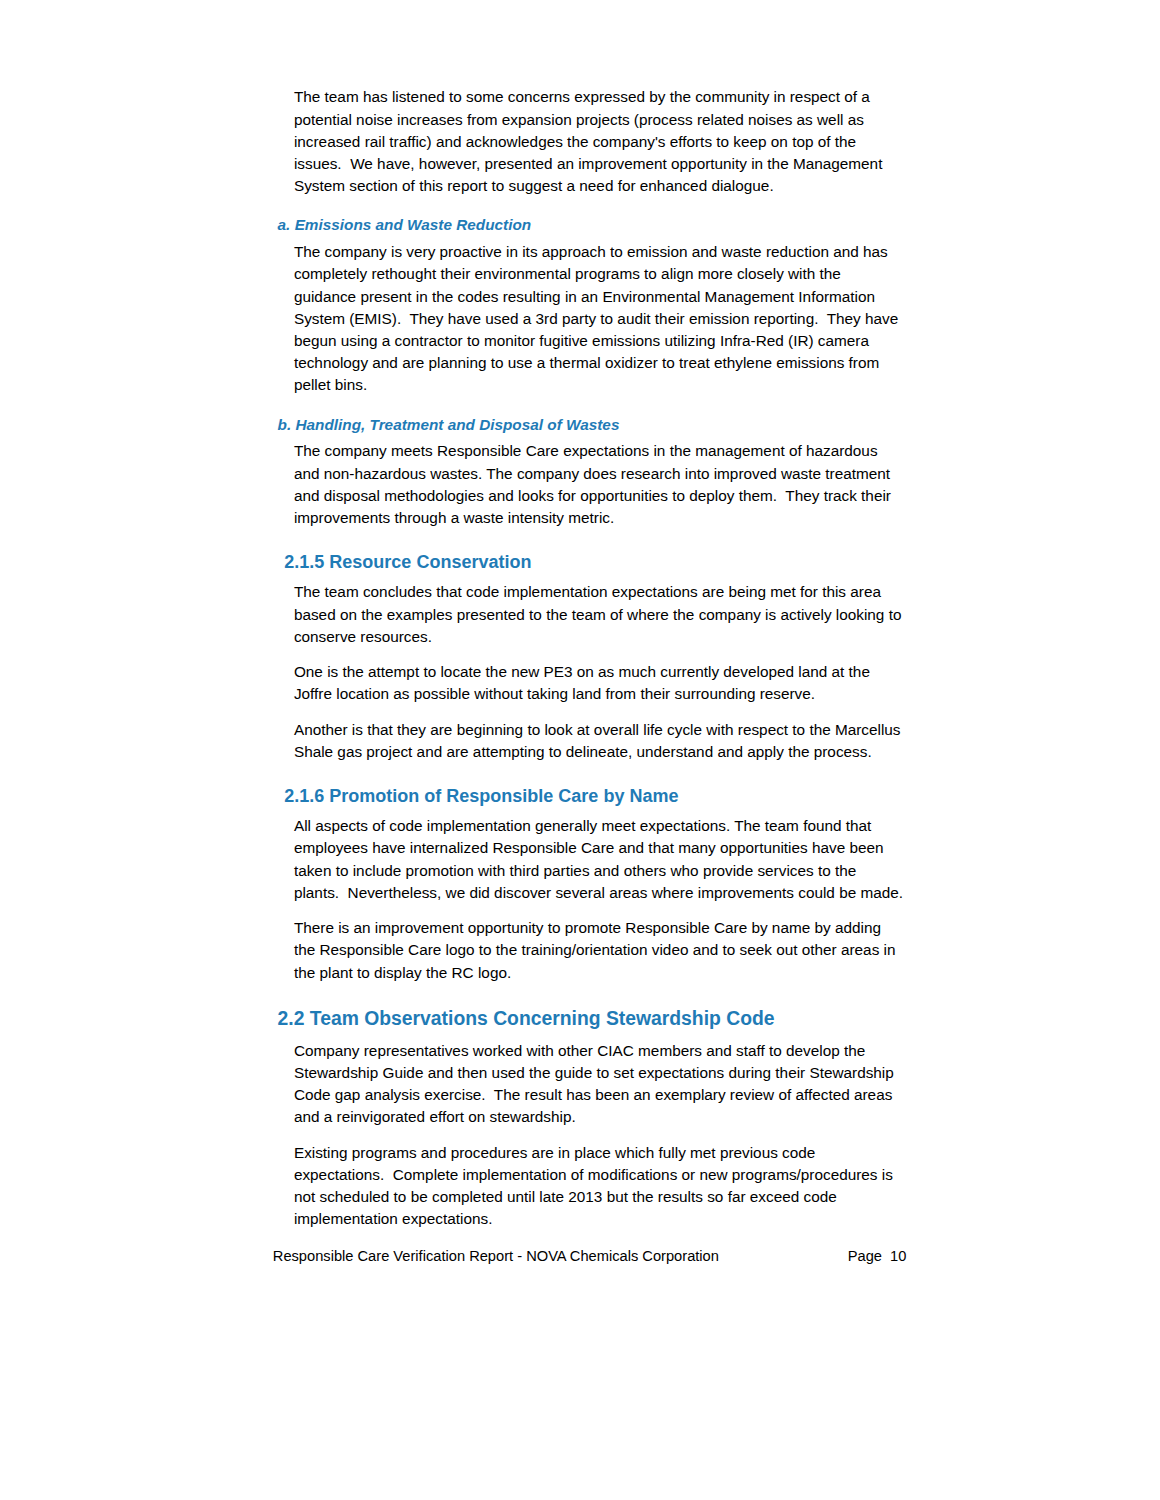The team has listened to some concerns expressed by the community in respect of a potential noise increases from expansion projects (process related noises as well as increased rail traffic) and acknowledges the company's efforts to keep on top of the issues. We have, however, presented an improvement opportunity in the Management System section of this report to suggest a need for enhanced dialogue.
a. Emissions and Waste Reduction
The company is very proactive in its approach to emission and waste reduction and has completely rethought their environmental programs to align more closely with the guidance present in the codes resulting in an Environmental Management Information System (EMIS). They have used a 3rd party to audit their emission reporting. They have begun using a contractor to monitor fugitive emissions utilizing Infra-Red (IR) camera technology and are planning to use a thermal oxidizer to treat ethylene emissions from pellet bins.
b. Handling, Treatment and Disposal of Wastes
The company meets Responsible Care expectations in the management of hazardous and non-hazardous wastes. The company does research into improved waste treatment and disposal methodologies and looks for opportunities to deploy them. They track their improvements through a waste intensity metric.
2.1.5 Resource Conservation
The team concludes that code implementation expectations are being met for this area based on the examples presented to the team of where the company is actively looking to conserve resources.
One is the attempt to locate the new PE3 on as much currently developed land at the Joffre location as possible without taking land from their surrounding reserve.
Another is that they are beginning to look at overall life cycle with respect to the Marcellus Shale gas project and are attempting to delineate, understand and apply the process.
2.1.6 Promotion of Responsible Care by Name
All aspects of code implementation generally meet expectations. The team found that employees have internalized Responsible Care and that many opportunities have been taken to include promotion with third parties and others who provide services to the plants. Nevertheless, we did discover several areas where improvements could be made.
There is an improvement opportunity to promote Responsible Care by name by adding the Responsible Care logo to the training/orientation video and to seek out other areas in the plant to display the RC logo.
2.2 Team Observations Concerning Stewardship Code
Company representatives worked with other CIAC members and staff to develop the Stewardship Guide and then used the guide to set expectations during their Stewardship Code gap analysis exercise. The result has been an exemplary review of affected areas and a reinvigorated effort on stewardship.
Existing programs and procedures are in place which fully met previous code expectations. Complete implementation of modifications or new programs/procedures is not scheduled to be completed until late 2013 but the results so far exceed code implementation expectations.
Responsible Care Verification Report - NOVA Chemicals Corporation Page 10